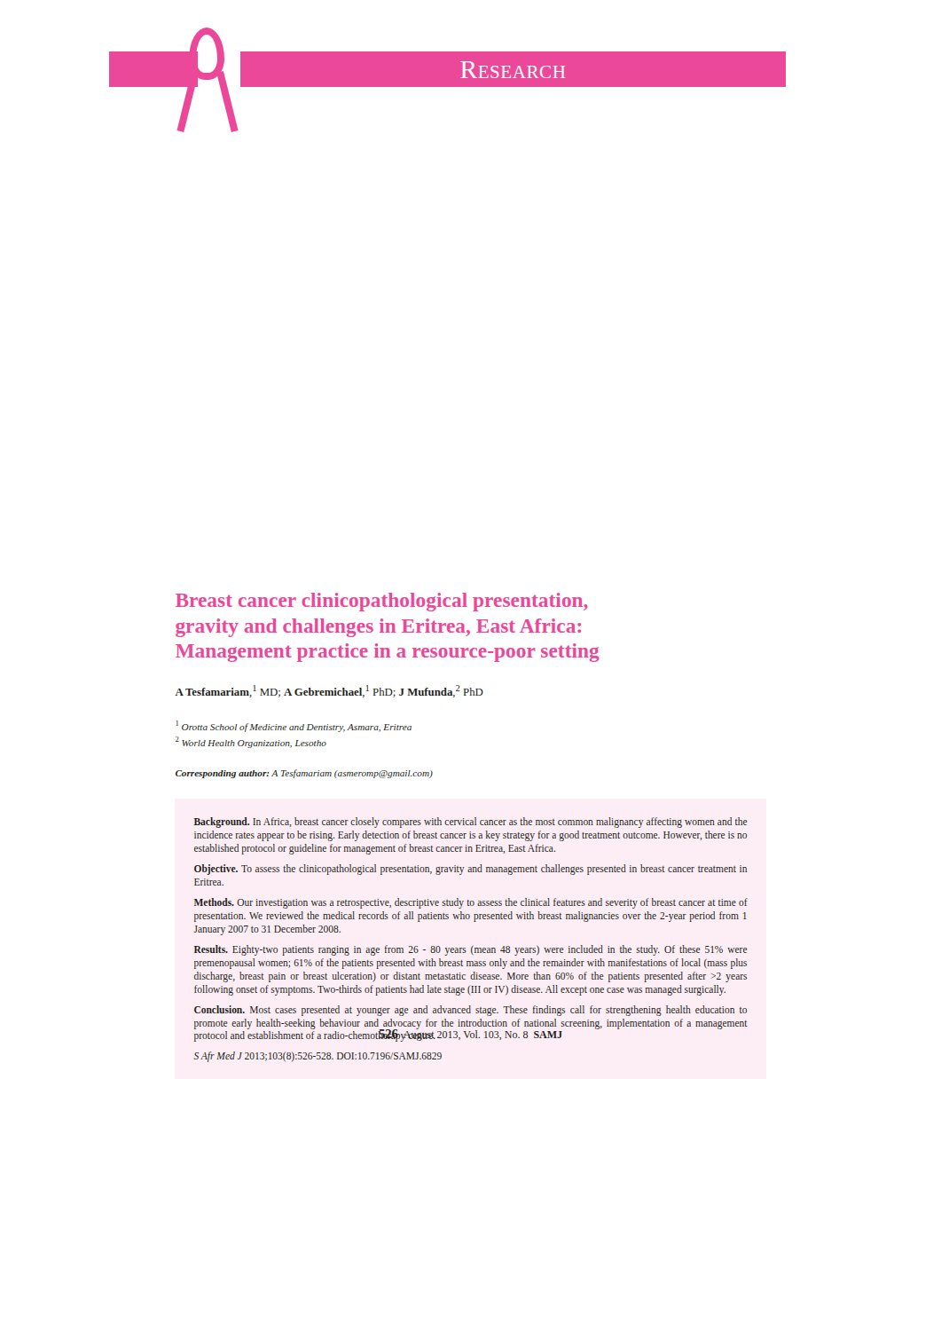Research
Breast cancer clinicopathological presentation,
gravity and challenges in Eritrea, East Africa:
Management practice in a resource-poor setting
A Tesfamariam,1 MD; A Gebremichael,1 PhD; J Mufunda,2 PhD
1 Orotta School of Medicine and Dentistry, Asmara, Eritrea
2 World Health Organization, Lesotho
Corresponding author: A Tesfamariam (asmeromp@gmail.com)
Background. In Africa, breast cancer closely compares with cervical cancer as the most common malignancy affecting women and the incidence rates appear to be rising. Early detection of breast cancer is a key strategy for a good treatment outcome. However, there is no established protocol or guideline for management of breast cancer in Eritrea, East Africa.
Objective. To assess the clinicopathological presentation, gravity and management challenges presented in breast cancer treatment in Eritrea.
Methods. Our investigation was a retrospective, descriptive study to assess the clinical features and severity of breast cancer at time of presentation. We reviewed the medical records of all patients who presented with breast malignancies over the 2-year period from 1 January 2007 to 31 December 2008.
Results. Eighty-two patients ranging in age from 26 - 80 years (mean 48 years) were included in the study. Of these 51% were premenopausal women; 61% of the patients presented with breast mass only and the remainder with manifestations of local (mass plus discharge, breast pain or breast ulceration) or distant metastatic disease. More than 60% of the patients presented after >2 years following onset of symptoms. Two-thirds of patients had late stage (III or IV) disease. All except one case was managed surgically.
Conclusion. Most cases presented at younger age and advanced stage. These findings call for strengthening health education to promote early health-seeking behaviour and advocacy for the introduction of national screening, implementation of a management protocol and establishment of a radio-chemotherapy centre.
S Afr Med J 2013;103(8):526-528. DOI:10.7196/SAMJ.6829
526 August 2013, Vol. 103, No. 8 SAMJ